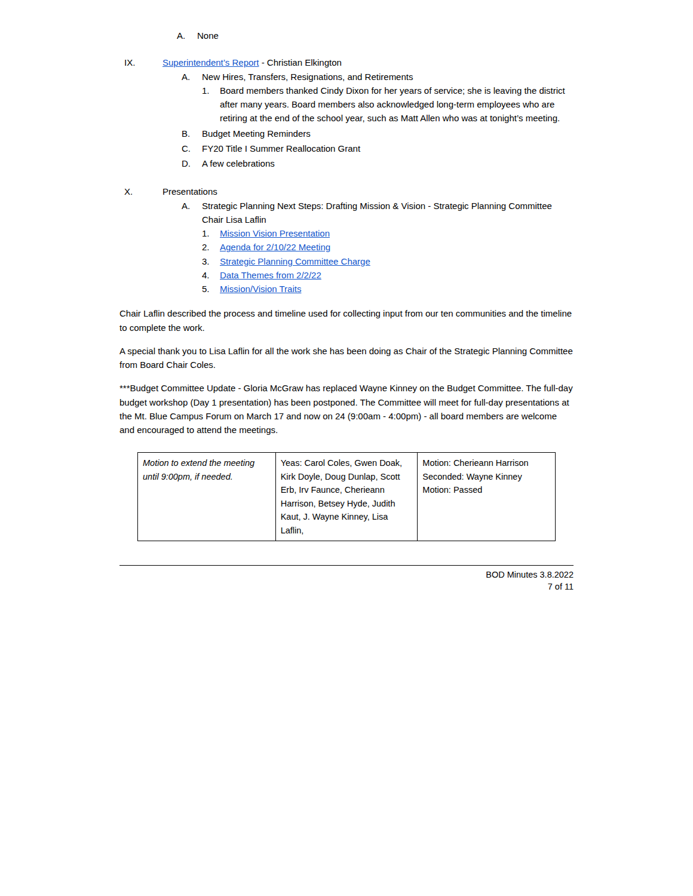A. None
IX.
Superintendent’s Report - Christian Elkington
A. New Hires, Transfers, Resignations, and Retirements
1. Board members thanked Cindy Dixon for her years of service; she is leaving the district after many years. Board members also acknowledged long-term employees who are retiring at the end of the school year, such as Matt Allen who was at tonight’s meeting.
B. Budget Meeting Reminders
C. FY20 Title I Summer Reallocation Grant
D. A few celebrations
X.
Presentations
A. Strategic Planning Next Steps: Drafting Mission & Vision - Strategic Planning Committee Chair Lisa Laflin
1. Mission Vision Presentation
2. Agenda for 2/10/22 Meeting
3. Strategic Planning Committee Charge
4. Data Themes from 2/2/22
5. Mission/Vision Traits
Chair Laflin described the process and timeline used for collecting input from our ten communities and the timeline to complete the work.
A special thank you to Lisa Laflin for all the work she has been doing as Chair of the Strategic Planning Committee from Board Chair Coles.
***Budget Committee Update - Gloria McGraw has replaced Wayne Kinney on the Budget Committee. The full-day budget workshop (Day 1 presentation) has been postponed. The Committee will meet for full-day presentations at the Mt. Blue Campus Forum on March 17 and now on 24 (9:00am - 4:00pm) - all board members are welcome and encouraged to attend the meetings.
| Motion to extend the meeting until 9:00pm, if needed. | Yeas: Carol Coles, Gwen Doak, Kirk Doyle, Doug Dunlap, Scott Erb, Irv Faunce, Cherieann Harrison, Betsey Hyde, Judith Kaut, J. Wayne Kinney, Lisa Laflin, | Motion: Cherieann Harrison Seconded: Wayne Kinney Motion: Passed |
BOD Minutes 3.8.2022
7 of 11